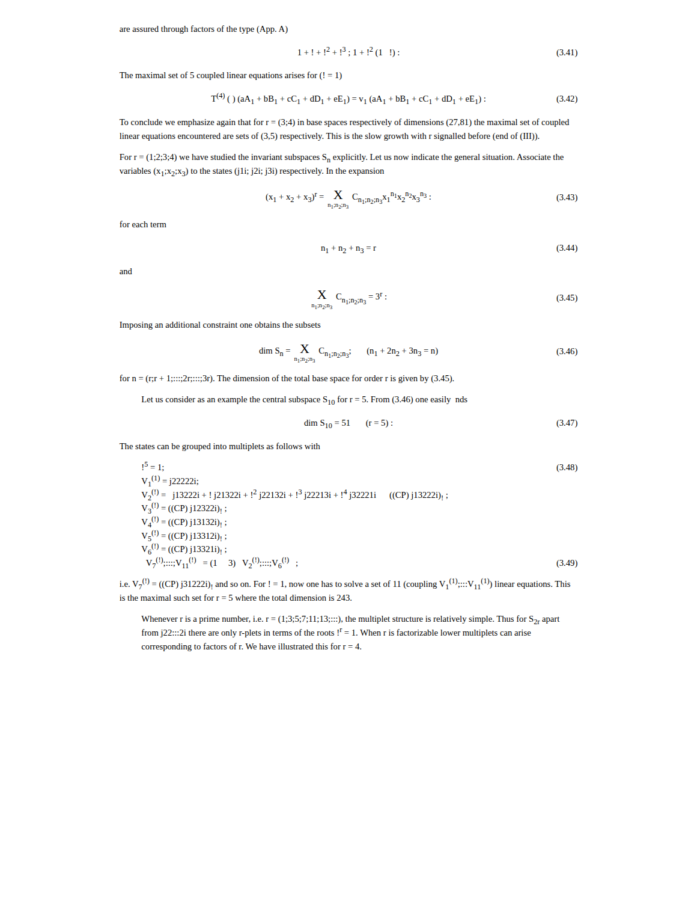are assured through factors of the type (App. A)
1 + ! + !2 + !3 ; 1 + !2 (1 !) :
(3.41)
The maximal set of 5 coupled linear equations arises for (! = 1)
T(4) ( ) (aA1 + bB1 + cC1 + dD1 + eE1) = v1 (aA1 + bB1 + cC1 + dD1 + eE1) :
(3.42)
To conclude we emphasize again that for r = (3;4) in base spaces respectively of dimensions (27,81) the maximal set of coupled linear equations encountered are sets of (3,5) respectively. This is the slow growth with r signalled before (end of (III)).
For r = (1;2;3;4) we have studied the invariant subspaces Sn explicitly. Let us now indicate the general situation. Associate the variables (x1;x2;x3) to the states (j1i; j2i; j3i) respectively. In the expansion
(x1 + x2 + x3)r = Xn1;n2;n3 Cn1;n2;n3x1n1x2n2x3n3 :
(3.43)
for each term
n1 + n2 + n3 = r
(3.44)
and
Xn1;n2;n3 Cn1;n2;n3 = 3r :
(3.45)
Imposing an additional constraint one obtains the subsets
dim Sn = Xn1;n2;n3 Cn1;n2;n3; (n1 + 2n2 + 3n3 = n)
(3.46)
for n = (r;r + 1;:::;2r;:::;3r). The dimension of the total base space for order r is given by (3.45).
Let us consider as an example the central subspace S10 for r = 5. From (3.46) one easily nds
dim S10 = 51 (r = 5) :
(3.47)
The states can be grouped into multiplets as follows with
!5 = 1;
(3.48)
V1(1) = j22222i;
V2(!) = j13222i + ! j21322i + !2 j22132i + !3 j22213i + !4 j32221i ((CP) j13222i)! ;
V3(!) = ((CP) j12322i)! ;
V4(!) = ((CP) j13132i)! ;
V5(!) = ((CP) j13312i)! ;
V6(!) = ((CP) j13321i)! ;
V7(!);:::;V11(!) = (1 3) V2(!);:::;V6(!) ;
(3.49)
i.e. V7(!) = ((CP) j31222i)! and so on. For ! = 1, now one has to solve a set of 11 (coupling V1(1);:::V11(1)) linear equations. This is the maximal such set for r = 5 where the total dimension is 243.
Whenever r is a prime number, i.e. r = (1;3;5;7;11;13;:::), the multiplet structure is relatively simple. Thus for S2r apart from j22:::2i there are only r-plets in terms of the roots !r = 1. When r is factorizable lower multiplets can arise corresponding to factors of r. We have illustrated this for r = 4.